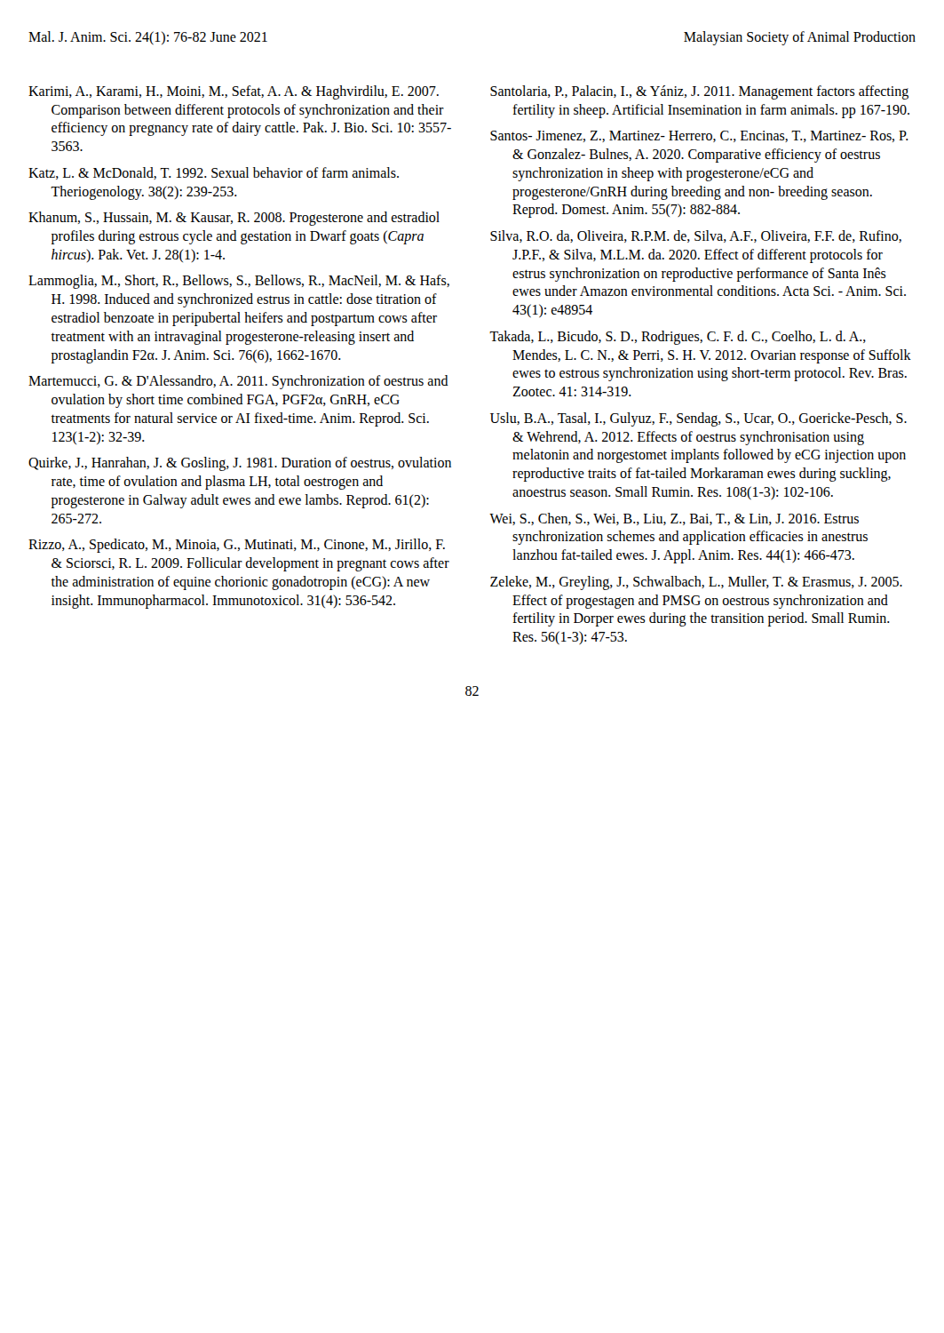Mal. J. Anim. Sci. 24(1): 76-82 June 2021 Malaysian Society of Animal Production
Karimi, A., Karami, H., Moini, M., Sefat, A. A. & Haghvirdilu, E. 2007. Comparison between different protocols of synchronization and their efficiency on pregnancy rate of dairy cattle. Pak. J. Bio. Sci. 10: 3557-3563.
Katz, L. & McDonald, T. 1992. Sexual behavior of farm animals. Theriogenology. 38(2): 239-253.
Khanum, S., Hussain, M. & Kausar, R. 2008. Progesterone and estradiol profiles during estrous cycle and gestation in Dwarf goats (Capra hircus). Pak. Vet. J. 28(1): 1-4.
Lammoglia, M., Short, R., Bellows, S., Bellows, R., MacNeil, M. & Hafs, H. 1998. Induced and synchronized estrus in cattle: dose titration of estradiol benzoate in peripubertal heifers and postpartum cows after treatment with an intravaginal progesterone-releasing insert and prostaglandin F2α. J. Anim. Sci. 76(6), 1662-1670.
Martemucci, G. & D'Alessandro, A. 2011. Synchronization of oestrus and ovulation by short time combined FGA, PGF2α, GnRH, eCG treatments for natural service or AI fixed-time. Anim. Reprod. Sci. 123(1-2): 32-39.
Quirke, J., Hanrahan, J. & Gosling, J. 1981. Duration of oestrus, ovulation rate, time of ovulation and plasma LH, total oestrogen and progesterone in Galway adult ewes and ewe lambs. Reprod. 61(2): 265-272.
Rizzo, A., Spedicato, M., Minoia, G., Mutinati, M., Cinone, M., Jirillo, F. & Sciorsci, R. L. 2009. Follicular development in pregnant cows after the administration of equine chorionic gonadotropin (eCG): A new insight. Immunopharmacol. Immunotoxicol. 31(4): 536-542.
Santolaria, P., Palacin, I., & Yániz, J. 2011. Management factors affecting fertility in sheep. Artificial Insemination in farm animals. pp 167-190.
Santos- Jimenez, Z., Martinez- Herrero, C., Encinas, T., Martinez- Ros, P. & Gonzalez- Bulnes, A. 2020. Comparative efficiency of oestrus synchronization in sheep with progesterone/eCG and progesterone/GnRH during breeding and non- breeding season. Reprod. Domest. Anim. 55(7): 882-884.
Silva, R.O. da, Oliveira, R.P.M. de, Silva, A.F., Oliveira, F.F. de, Rufino, J.P.F., & Silva, M.L.M. da. 2020. Effect of different protocols for estrus synchronization on reproductive performance of Santa Inês ewes under Amazon environmental conditions. Acta Sci. - Anim. Sci. 43(1): e48954
Takada, L., Bicudo, S. D., Rodrigues, C. F. d. C., Coelho, L. d. A., Mendes, L. C. N., & Perri, S. H. V. 2012. Ovarian response of Suffolk ewes to estrous synchronization using short-term protocol. Rev. Bras. Zootec. 41: 314-319.
Uslu, B.A., Tasal, I., Gulyuz, F., Sendag, S., Ucar, O., Goericke-Pesch, S. & Wehrend, A. 2012. Effects of oestrus synchronisation using melatonin and norgestomet implants followed by eCG injection upon reproductive traits of fat-tailed Morkaraman ewes during suckling, anoestrus season. Small Rumin. Res. 108(1-3): 102-106.
Wei, S., Chen, S., Wei, B., Liu, Z., Bai, T., & Lin, J. 2016. Estrus synchronization schemes and application efficacies in anestrus lanzhou fat-tailed ewes. J. Appl. Anim. Res. 44(1): 466-473.
Zeleke, M., Greyling, J., Schwalbach, L., Muller, T. & Erasmus, J. 2005. Effect of progestagen and PMSG on oestrous synchronization and fertility in Dorper ewes during the transition period. Small Rumin. Res. 56(1-3): 47-53.
82